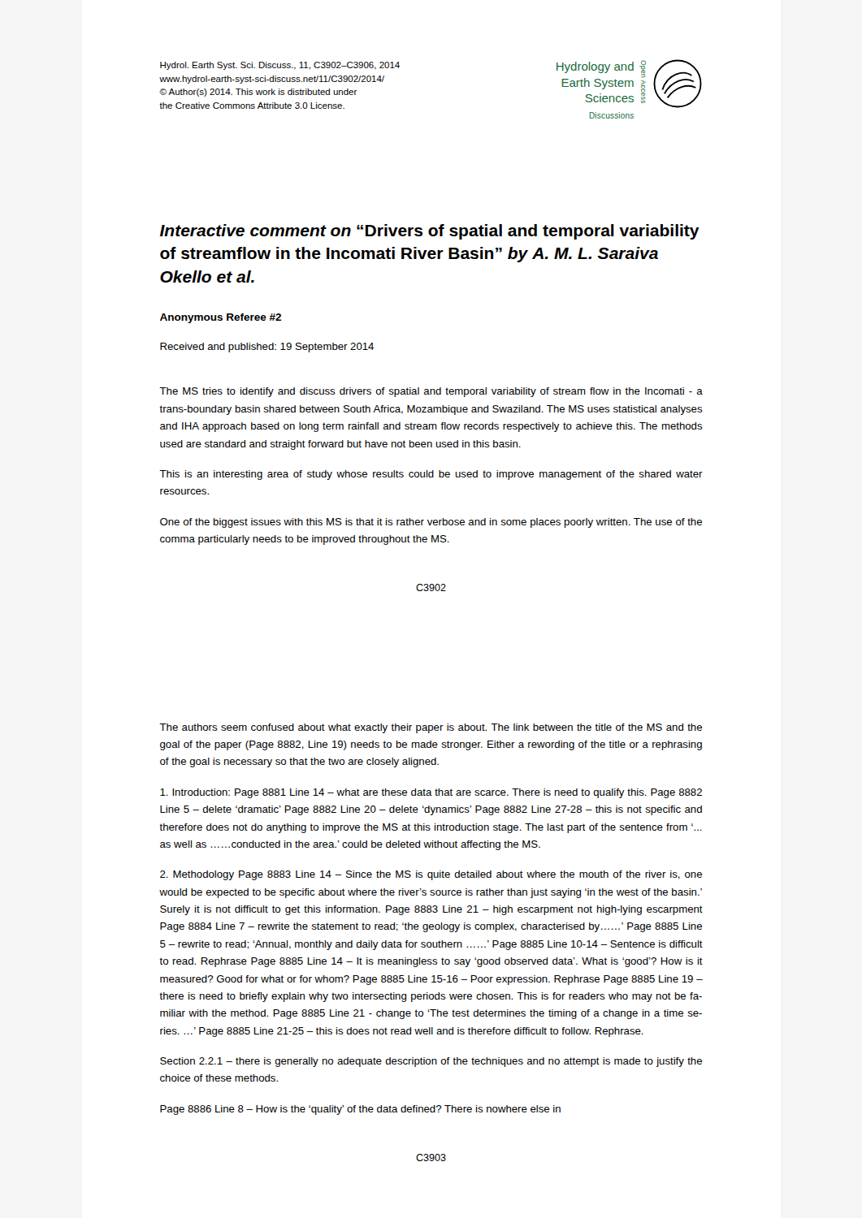Hydrol. Earth Syst. Sci. Discuss., 11, C3902–C3906, 2014
www.hydrol-earth-syst-sci-discuss.net/11/C3902/2014/
© Author(s) 2014. This work is distributed under
the Creative Commons Attribute 3.0 License.
Hydrology and
Earth System
Sciences
Discussions
Open Access
Interactive comment on “Drivers of spatial and temporal variability of streamflow in the Incomati River Basin” by A. M. L. Saraiva Okello et al.
Anonymous Referee #2
Received and published: 19 September 2014
The MS tries to identify and discuss drivers of spatial and temporal variability of stream flow in the Incomati - a trans-boundary basin shared between South Africa, Mozambique and Swaziland. The MS uses statistical analyses and IHA approach based on long term rainfall and stream flow records respectively to achieve this. The methods used are standard and straight forward but have not been used in this basin.
This is an interesting area of study whose results could be used to improve management of the shared water resources.
One of the biggest issues with this MS is that it is rather verbose and in some places poorly written. The use of the comma particularly needs to be improved throughout the MS.
C3902
The authors seem confused about what exactly their paper is about. The link between the title of the MS and the goal of the paper (Page 8882, Line 19) needs to be made stronger. Either a rewording of the title or a rephrasing of the goal is necessary so that the two are closely aligned.
1. Introduction: Page 8881 Line 14 – what are these data that are scarce. There is need to qualify this. Page 8882 Line 5 – delete ‘dramatic’ Page 8882 Line 20 – delete ‘dynamics’ Page 8882 Line 27-28 – this is not specific and therefore does not do anything to improve the MS at this introduction stage. The last part of the sentence from ‘... as well as ……conducted in the area.’ could be deleted without affecting the MS.
2. Methodology Page 8883 Line 14 – Since the MS is quite detailed about where the mouth of the river is, one would be expected to be specific about where the river’s source is rather than just saying ‘in the west of the basin.’ Surely it is not difficult to get this information. Page 8883 Line 21 – high escarpment not high-lying escarpment Page 8884 Line 7 – rewrite the statement to read; ‘the geology is complex, characterised by……’ Page 8885 Line 5 – rewrite to read; ‘Annual, monthly and daily data for southern ……’ Page 8885 Line 10-14 – Sentence is difficult to read. Rephrase Page 8885 Line 14 – It is meaningless to say ‘good observed data’. What is ‘good’? How is it measured? Good for what or for whom? Page 8885 Line 15-16 – Poor expression. Rephrase Page 8885 Line 19 – there is need to briefly explain why two intersecting periods were chosen. This is for readers who may not be familiar with the method. Page 8885 Line 21 - change to ‘The test determines the timing of a change in a time series. …’ Page 8885 Line 21-25 – this is does not read well and is therefore difficult to follow. Rephrase.
Section 2.2.1 – there is generally no adequate description of the techniques and no attempt is made to justify the choice of these methods.
Page 8886 Line 8 – How is the ‘quality’ of the data defined? There is nowhere else in
C3903